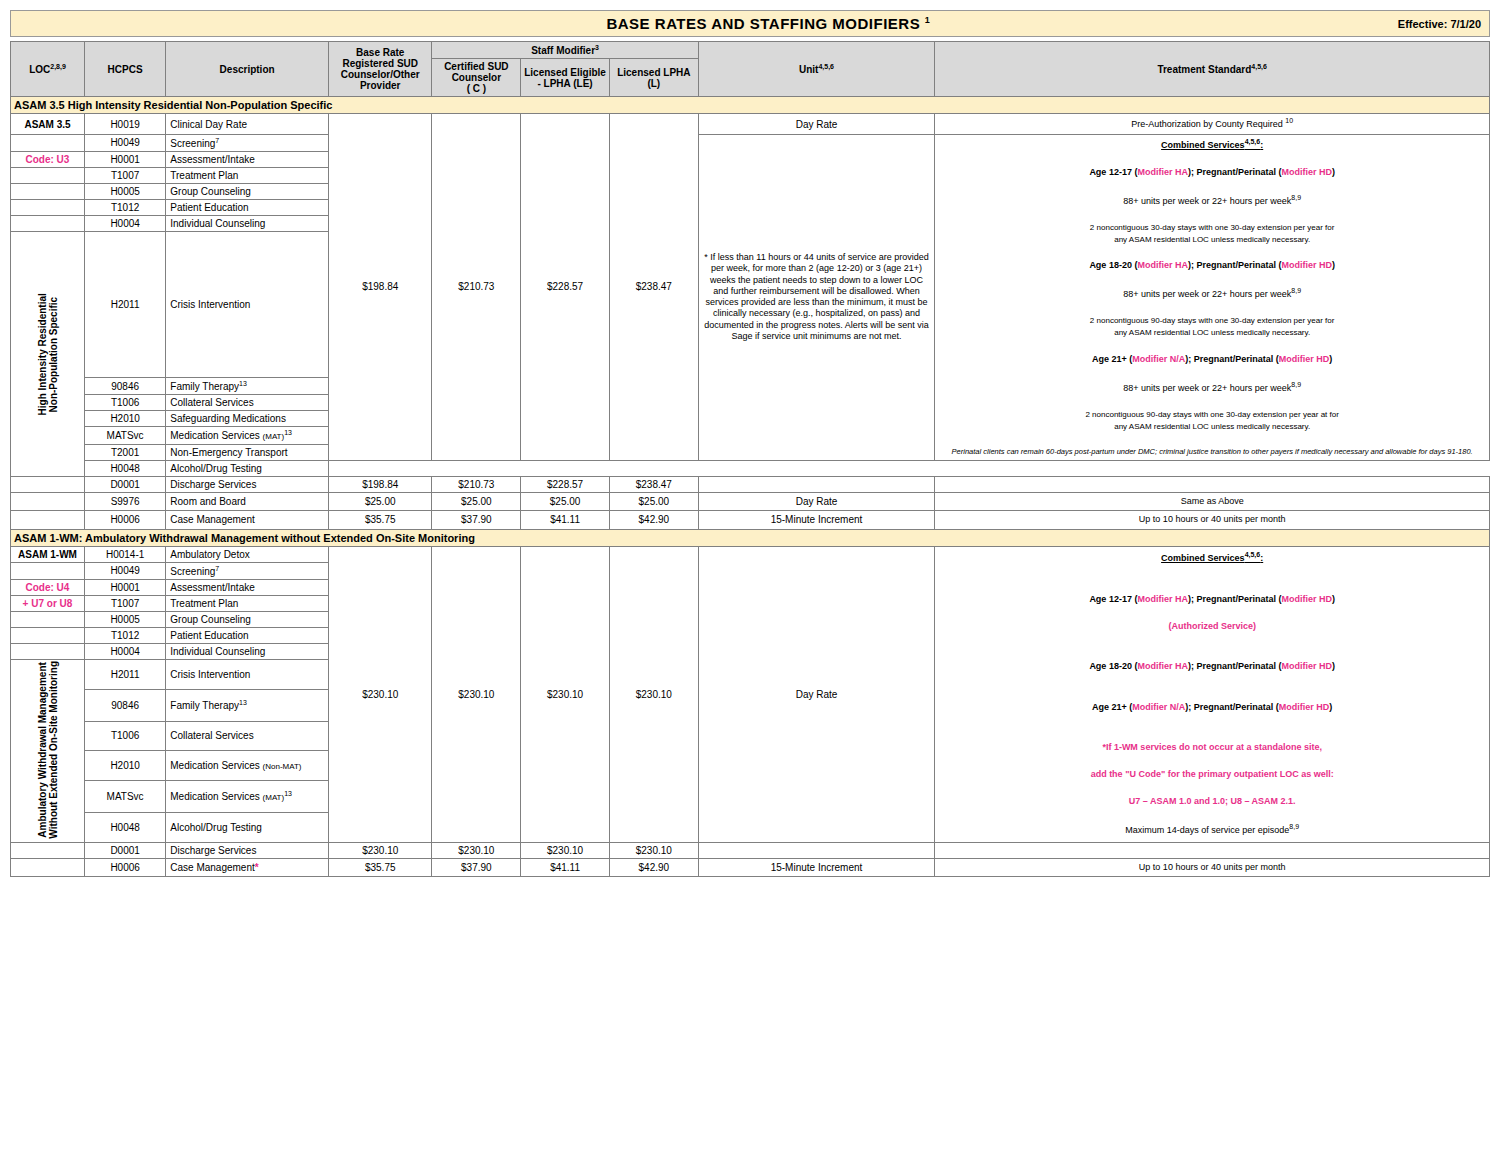BASE RATES AND STAFFING MODIFIERS 1
Effective: 7/1/20
| LOC 2,8,9 | HCPCS | Description | Base Rate Registered SUD Counselor/Other Provider | Staff Modifier 3 | Unit 4,5,6 | Treatment Standard 4,5,6 |
| --- | --- | --- | --- | --- | --- | --- |
| Certified SUD Counselor ( C ) | Licensed Eligible - LPHA (LE) | Licensed LPHA (L) |
| ASAM 3.5 High Intensity Residential Non-Population Specific |
| ASAM 3.5 | H0019 | Clinical Day Rate | $198.84 | $210.73 | $228.57 | $238.47 | Day Rate | Pre-Authorization by County Required 10 |
| | H0049 | Screening 7 | * If less than 11 hours or 44 units of service are provided per week, for more than 2 (age 12-20) or 3 (age 21+) weeks the patient needs to step down to a lower LOC and further reimbursement will be disallowed. When services provided are less than the minimum, it must be clinically necessary (e.g., hospitalized, on pass) and documented in the progress notes. Alerts will be sent via Sage if service unit minimums are not met. | Combined Services 4,5,6 : Age 12-17 ( Modifier HA ); Pregnant/Perinatal ( Modifier HD ) 88+ units per week or 22+ hours per week 8,9 2 noncontiguous 30-day stays with one 30-day extension per year for any ASAM residential LOC unless medically necessary. Age 18-20 ( Modifier HA ); Pregnant/Perinatal ( Modifier HD ) 88+ units per week or 22+ hours per week 8,9 2 noncontiguous 90-day stays with one 30-day extension per year for any ASAM residential LOC unless medically necessary. Age 21+ ( Modifier N/A ); Pregnant/Perinatal ( Modifier HD ) 88+ units per week or 22+ hours per week 8,9 2 noncontiguous 90-day stays with one 30-day extension per year at for any ASAM residential LOC unless medically necessary. Perinatal clients can remain 60-days post-partum under DMC; criminal justice transition to other payers if medically necessary and allowable for days 91-180. |
| Code: U3 | H0001 | Assessment/Intake |
| | T1007 | Treatment Plan |
| | H0005 | Group Counseling |
| | T1012 | Patient Education |
| | H0004 | Individual Counseling |
| High Intensity Residential Non-Population Specific | H2011 | Crisis Intervention |
| 90846 | Family Therapy 13 |
| T1006 | Collateral Services |
| H2010 | Safeguarding Medications |
| MATSvc | Medication Services (MAT) 13 |
| T2001 | Non-Emergency Transport |
| H0048 | Alcohol/Drug Testing |
| | D0001 | Discharge Services | $198.84 | $210.73 | $228.57 | $238.47 | | |
| | S9976 | Room and Board | $25.00 | $25.00 | $25.00 | $25.00 | Day Rate | Same as Above |
| | H0006 | Case Management | $35.75 | $37.90 | $41.11 | $42.90 | 15-Minute Increment | Up to 10 hours or 40 units per month |
| ASAM 1-WM: Ambulatory Withdrawal Management without Extended On-Site Monitoring |
| ASAM 1-WM | H0014-1 | Ambulatory Detox | $230.10 | $230.10 | $230.10 | $230.10 | Day Rate | Combined Services 4,5,6 : Age 12-17 ( Modifier HA ); Pregnant/Perinatal ( Modifier HD ) (Authorized Service) Age 18-20 ( Modifier HA ); Pregnant/Perinatal ( Modifier HD ) Age 21+ ( Modifier N/A ); Pregnant/Perinatal ( Modifier HD ) *If 1-WM services do not occur at a standalone site, add the "U Code" for the primary outpatient LOC as well: U7 – ASAM 1.0 and 1.0; U8 – ASAM 2.1. Maximum 14-days of service per episode 8,9 |
| | H0049 | Screening 7 |
| Code: U4 | H0001 | Assessment/Intake |
| + U7 or U8 | T1007 | Treatment Plan |
| | H0005 | Group Counseling |
| | T1012 | Patient Education |
| | H0004 | Individual Counseling |
| Ambulatory Withdrawal Management Without Extended On-Site Monitoring | H2011 | Crisis Intervention |
| 90846 | Family Therapy 13 |
| T1006 | Collateral Services |
| H2010 | Medication Services (Non-MAT) |
| MATSvc | Medication Services (MAT) 13 |
| H0048 | Alcohol/Drug Testing |
| | D0001 | Discharge Services | $230.10 | $230.10 | $230.10 | $230.10 | | |
| | H0006 | Case Management * | $35.75 | $37.90 | $41.11 | $42.90 | 15-Minute Increment | Up to 10 hours or 40 units per month |